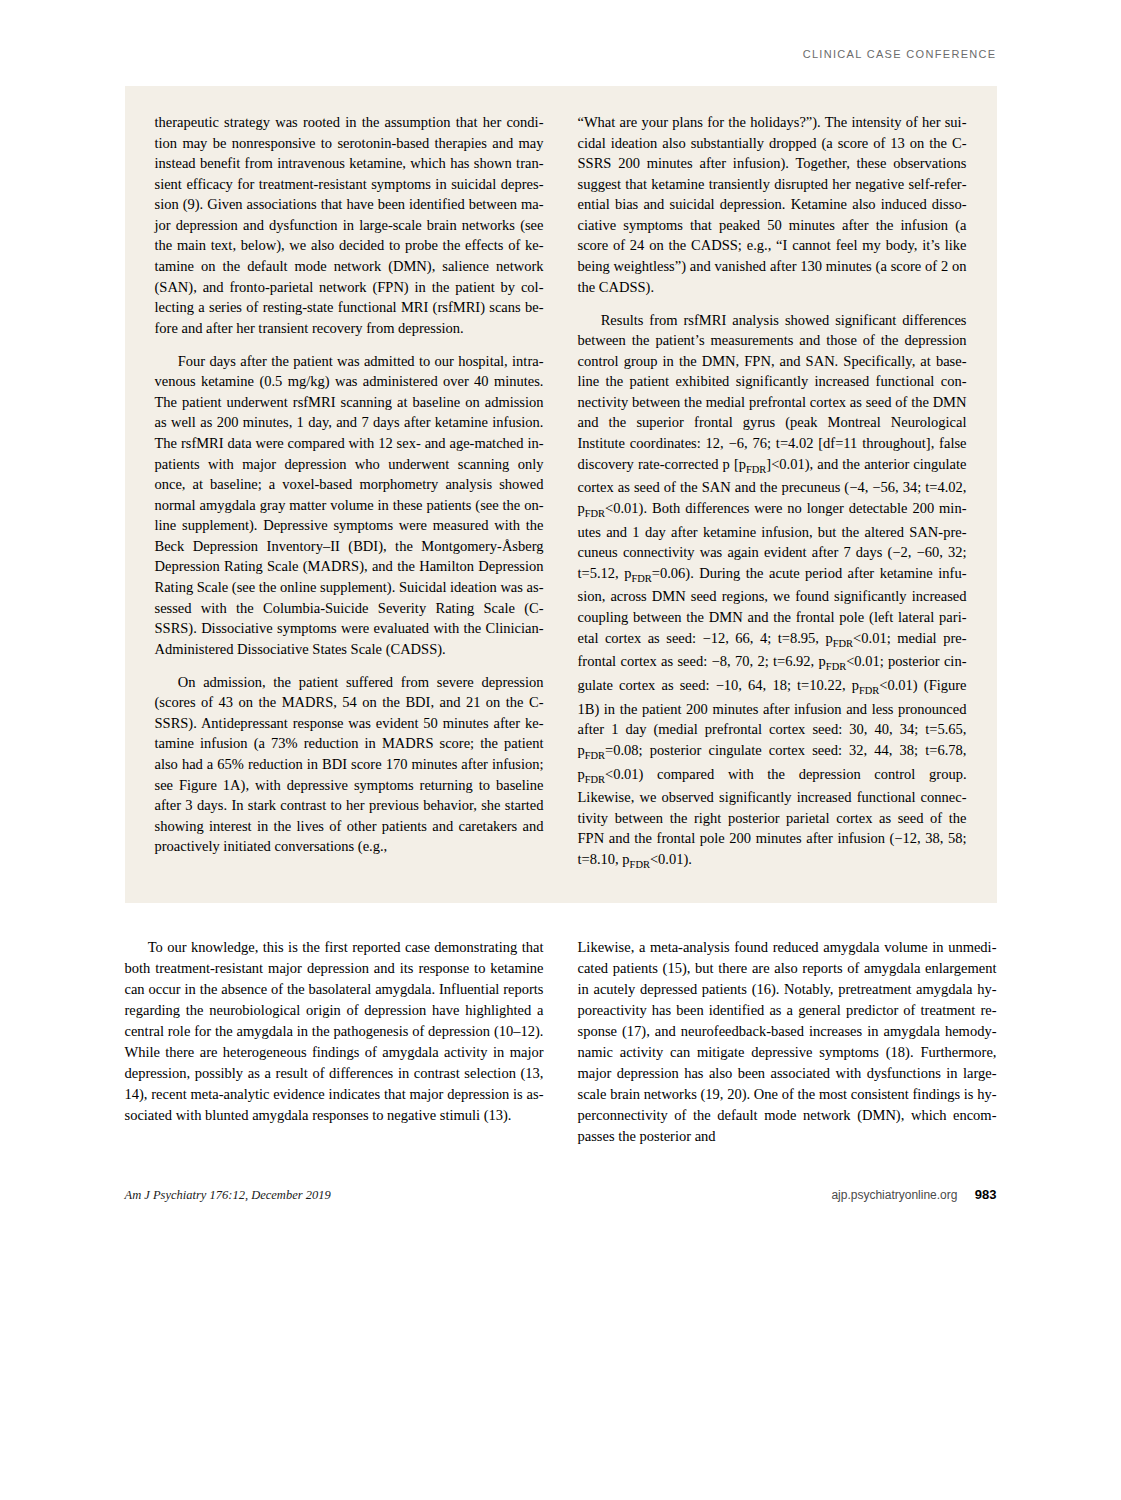Clinical Case Conference
therapeutic strategy was rooted in the assumption that her condition may be nonresponsive to serotonin-based therapies and may instead benefit from intravenous ketamine, which has shown transient efficacy for treatment-resistant symptoms in suicidal depression (9). Given associations that have been identified between major depression and dysfunction in large-scale brain networks (see the main text, below), we also decided to probe the effects of ketamine on the default mode network (DMN), salience network (SAN), and fronto-parietal network (FPN) in the patient by collecting a series of resting-state functional MRI (rsfMRI) scans before and after her transient recovery from depression.
Four days after the patient was admitted to our hospital, intravenous ketamine (0.5 mg/kg) was administered over 40 minutes. The patient underwent rsfMRI scanning at baseline on admission as well as 200 minutes, 1 day, and 7 days after ketamine infusion. The rsfMRI data were compared with 12 sex- and age-matched inpatients with major depression who underwent scanning only once, at baseline; a voxel-based morphometry analysis showed normal amygdala gray matter volume in these patients (see the online supplement). Depressive symptoms were measured with the Beck Depression Inventory–II (BDI), the Montgomery-Åsberg Depression Rating Scale (MADRS), and the Hamilton Depression Rating Scale (see the online supplement). Suicidal ideation was assessed with the Columbia-Suicide Severity Rating Scale (C-SSRS). Dissociative symptoms were evaluated with the Clinician-Administered Dissociative States Scale (CADSS).
On admission, the patient suffered from severe depression (scores of 43 on the MADRS, 54 on the BDI, and 21 on the C-SSRS). Antidepressant response was evident 50 minutes after ketamine infusion (a 73% reduction in MADRS score; the patient also had a 65% reduction in BDI score 170 minutes after infusion; see Figure 1A), with depressive symptoms returning to baseline after 3 days. In stark contrast to her previous behavior, she started showing interest in the lives of other patients and caretakers and proactively initiated conversations (e.g.,
“What are your plans for the holidays?”). The intensity of her suicidal ideation also substantially dropped (a score of 13 on the C-SSRS 200 minutes after infusion). Together, these observations suggest that ketamine transiently disrupted her negative self-referential bias and suicidal depression. Ketamine also induced dissociative symptoms that peaked 50 minutes after the infusion (a score of 24 on the CADSS; e.g., “I cannot feel my body, it’s like being weightless”) and vanished after 130 minutes (a score of 2 on the CADSS).
Results from rsfMRI analysis showed significant differences between the patient’s measurements and those of the depression control group in the DMN, FPN, and SAN. Specifically, at baseline the patient exhibited significantly increased functional connectivity between the medial prefrontal cortex as seed of the DMN and the superior frontal gyrus (peak Montreal Neurological Institute coordinates: 12, −6, 76; t=4.02 [df=11 throughout], false discovery rate-corrected p [pFDR]<0.01), and the anterior cingulate cortex as seed of the SAN and the precuneus (−4, −56, 34; t=4.02, pFDR<0.01). Both differences were no longer detectable 200 minutes and 1 day after ketamine infusion, but the altered SAN-precuneus connectivity was again evident after 7 days (−2, −60, 32; t=5.12, pFDR=0.06). During the acute period after ketamine infusion, across DMN seed regions, we found significantly increased coupling between the DMN and the frontal pole (left lateral parietal cortex as seed: −12, 66, 4; t=8.95, pFDR<0.01; medial prefrontal cortex as seed: −8, 70, 2; t=6.92, pFDR<0.01; posterior cingulate cortex as seed: −10, 64, 18; t=10.22, pFDR<0.01) (Figure 1B) in the patient 200 minutes after infusion and less pronounced after 1 day (medial prefrontal cortex seed: 30, 40, 34; t=5.65, pFDR=0.08; posterior cingulate cortex seed: 32, 44, 38; t=6.78, pFDR<0.01) compared with the depression control group. Likewise, we observed significantly increased functional connectivity between the right posterior parietal cortex as seed of the FPN and the frontal pole 200 minutes after infusion (−12, 38, 58; t=8.10, pFDR<0.01).
To our knowledge, this is the first reported case demonstrating that both treatment-resistant major depression and its response to ketamine can occur in the absence of the basolateral amygdala. Influential reports regarding the neurobiological origin of depression have highlighted a central role for the amygdala in the pathogenesis of depression (10–12). While there are heterogeneous findings of amygdala activity in major depression, possibly as a result of differences in contrast selection (13, 14), recent meta-analytic evidence indicates that major depression is associated with blunted amygdala responses to negative stimuli (13).
Likewise, a meta-analysis found reduced amygdala volume in unmedicated patients (15), but there are also reports of amygdala enlargement in acutely depressed patients (16). Notably, pretreatment amygdala hyporeactivity has been identified as a general predictor of treatment response (17), and neurofeedback-based increases in amygdala hemodynamic activity can mitigate depressive symptoms (18). Furthermore, major depression has also been associated with dysfunctions in large-scale brain networks (19, 20). One of the most consistent findings is hyperconnectivity of the default mode network (DMN), which encompasses the posterior and
Am J Psychiatry 176:12, December 2019
ajp.psychiatryonline.org 983